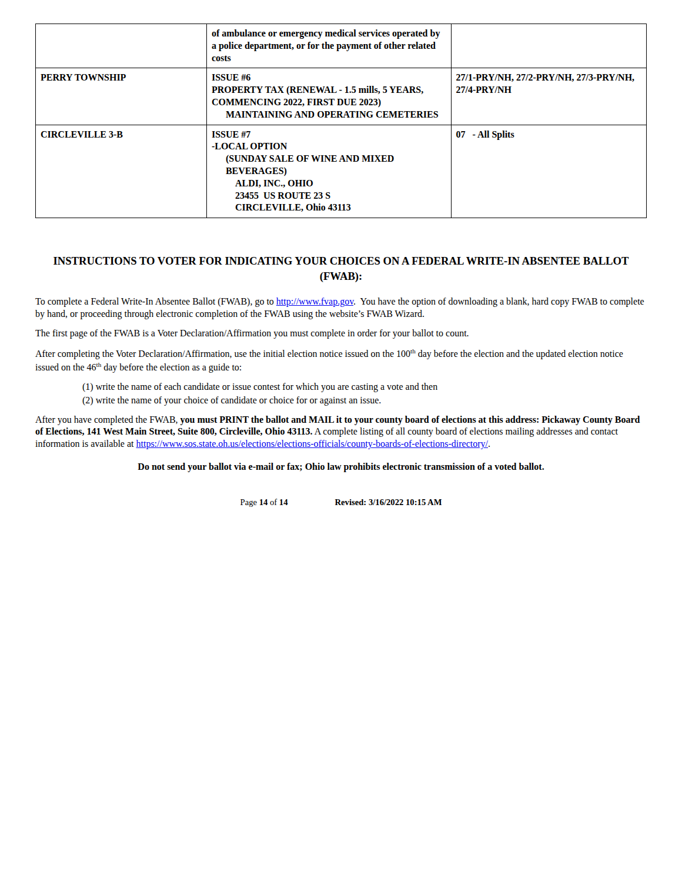| | of ambulance or emergency medical services operated by a police department, or for the payment of other related costs | |
| PERRY TOWNSHIP | ISSUE #6 PROPERTY TAX (RENEWAL - 1.5 mills, 5 YEARS, COMMENCING 2022, FIRST DUE 2023) MAINTAINING AND OPERATING CEMETERIES | 27/1-PRY/NH, 27/2-PRY/NH, 27/3-PRY/NH, 27/4-PRY/NH |
| CIRCLEVILLE 3-B | ISSUE #7 -LOCAL OPTION (SUNDAY SALE OF WINE AND MIXED BEVERAGES) ALDI, INC., OHIO 23455 US ROUTE 23 S CIRCLEVILLE, Ohio 43113 | 07 - All Splits |
INSTRUCTIONS TO VOTER FOR INDICATING YOUR CHOICES ON A FEDERAL WRITE-IN ABSENTEE BALLOT (FWAB):
To complete a Federal Write-In Absentee Ballot (FWAB), go to http://www.fvap.gov. You have the option of downloading a blank, hard copy FWAB to complete by hand, or proceeding through electronic completion of the FWAB using the website’s FWAB Wizard.
The first page of the FWAB is a Voter Declaration/Affirmation you must complete in order for your ballot to count.
After completing the Voter Declaration/Affirmation, use the initial election notice issued on the 100th day before the election and the updated election notice issued on the 46th day before the election as a guide to:
(1) write the name of each candidate or issue contest for which you are casting a vote and then
(2) write the name of your choice of candidate or choice for or against an issue.
After you have completed the FWAB, you must PRINT the ballot and MAIL it to your county board of elections at this address: Pickaway County Board of Elections, 141 West Main Street, Suite 800, Circleville, Ohio 43113. A complete listing of all county board of elections mailing addresses and contact information is available at https://www.sos.state.oh.us/elections/elections-officials/county-boards-of-elections-directory/.
Do not send your ballot via e-mail or fax; Ohio law prohibits electronic transmission of a voted ballot.
Page 14 of 14 Revised: 3/16/2022 10:15 AM